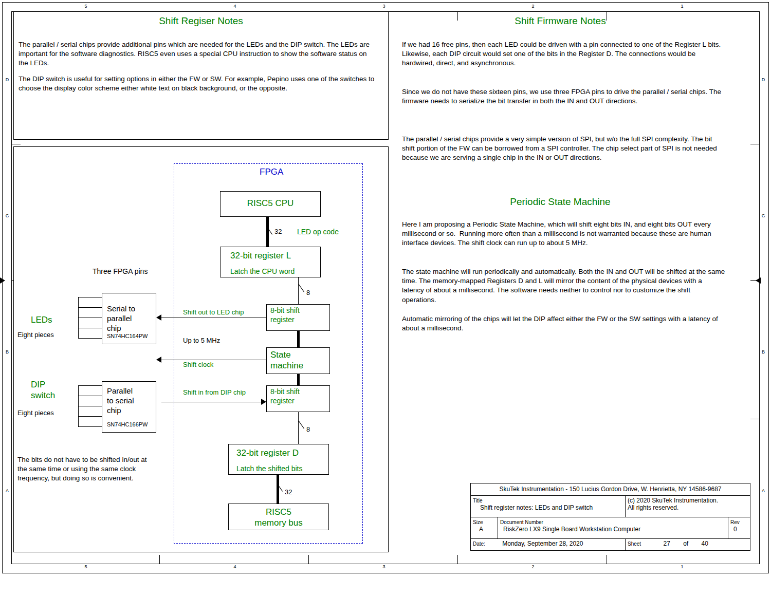5
4
3
2
1
5
4
3
2
1
D
C
B
A
D
C
B
A
3
Shift Regiser Notes
The parallel / serial chips provide additional pins which are needed for the LEDs and the DIP switch. The LEDs are important for the software diagnostics. RISC5 even uses a special CPU instruction to show the software status on the LEDs.
The DIP switch is useful for setting options in either the FW or SW. For example, Pepino uses one of the switches to choose the display color scheme either white text on black background, or the opposite.
Shift Firmware Notes
If we had 16 free pins, then each LED could be driven with a pin connected to one of the Register L bits. Likewise, each DIP circuit would set one of the bits in the Register D. The connections would be hardwired, direct, and asynchronous.
Since we do not have these sixteen pins, we use three FPGA pins to drive the parallel / serial chips. The firmware needs to serialize the bit transfer in both the IN and OUT directions.
The parallel / serial chips provide a very simple version of SPI, but w/o the full SPI complexity. The bit shift portion of the FW can be borrowed from a SPI controller. The chip select part of SPI is not needed because we are serving a single chip in the IN or OUT directions.
Periodic State Machine
Here I am proposing a Periodic State Machine, which will shift eight bits IN, and eight bits OUT every millisecond or so. Running more often than a millisecond is not warranted because these are human interface devices. The shift clock can run up to about 5 MHz.
The state machine will run periodically and automatically. Both the IN and OUT will be shifted at the same time. The memory-mapped Registers D and L will mirror the content of the physical devices with a latency of about a millisecond. The software needs neither to control nor to customize the shift operations.
Automatic mirroring of the chips will let the DIP affect either the FW or the SW settings with a latency of about a millisecond.
FPGA
RISC5 CPU
32
LED op code
32-bit register L
Latch the CPU word
8
8-bit shift
register
State
machine
8-bit shift
register
8
32-bit register D
Latch the shifted bits
32
RISC5
memory bus
Serial to
parallel
chip
SN74HC164PW
Parallel
to serial
chip
SN74HC166PW
LEDs
Eight pieces
DIP
switch
Eight pieces
Three FPGA pins
Shift out to LED chip
Up to 5 MHz
Shift clock
Shift in from DIP chip
The bits do not have to be shifted in/out at the same time or using the same clock frequency, but doing so is convenient.
SkuTek Instrumentation - 150 Lucius Gordon Drive, W. Henrietta, NY 14586-9687
Title
Shift register notes: LEDs and DIP switch
(c) 2020 SkuTek Instrumentation.
All rights reserved.
Size
A
Document Number
RiskZero LX9 Single Board Workstation Computer
Rev
0
Date: Monday, September 28, 2020
Sheet 27 of 40